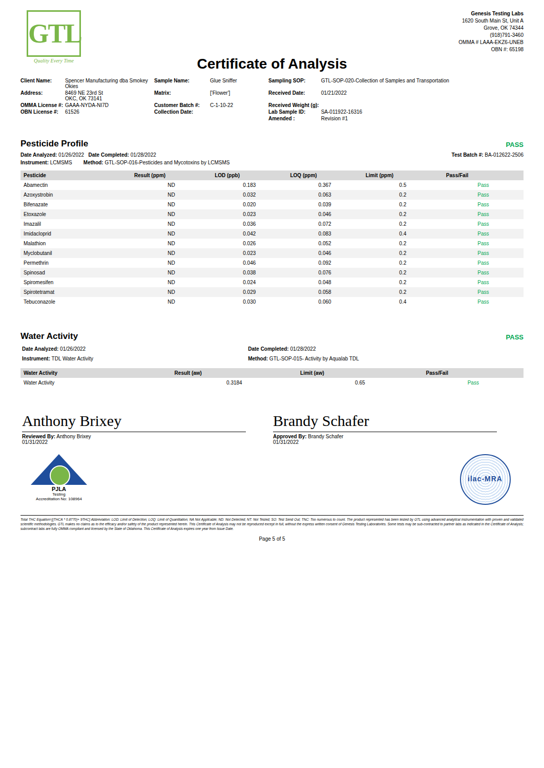GTL
Quality Every Time
Genesis Testing Labs
1620 South Main St, Unit A
Grove, OK 74344
(918)791-3460
OMMA # LAAA-EKZ6-UNEB
OBN #: 65198
Certificate of Analysis
| Client Name: | Spencer Manufacturing dba Smokey Okies | Sample Name: | Glue Sniffer | Sampling SOP: | GTL-SOP-020-Collection of Samples and Transportation |
| Address: | 8469 NE 23rd St OKC, OK 73141 | Matrix: | ['Flower'] | Received Date: | 01/21/2022 |
| OMMA License #: | GAAA-NYDA-NI7D | Customer Batch #: | C-1-10-22 | Received Weight (g): | |
| OBN License #: | 61526 | Collection Date: | | Lab Sample ID: | SA-011922-16316 |
| | | | | Amended : | Revision #1 |
Pesticide Profile PASS
Date Analyzed: 01/26/2022 Date Completed: 01/28/2022 Test Batch #: BA-012622-2506
Instrument: LCMSMS Method: GTL-SOP-016-Pesticides and Mycotoxins by LCMSMS
| Pesticide | Result (ppm) | LOD (ppb) | LOQ (ppm) | Limit (ppm) | Pass/Fail |
| --- | --- | --- | --- | --- | --- |
| Abamectin | ND | 0.183 | 0.367 | 0.5 | Pass |
| Azoxystrobin | ND | 0.032 | 0.063 | 0.2 | Pass |
| Bifenazate | ND | 0.020 | 0.039 | 0.2 | Pass |
| Etoxazole | ND | 0.023 | 0.046 | 0.2 | Pass |
| Imazalil | ND | 0.036 | 0.072 | 0.2 | Pass |
| Imidacloprid | ND | 0.042 | 0.083 | 0.4 | Pass |
| Malathion | ND | 0.026 | 0.052 | 0.2 | Pass |
| Myclobutanil | ND | 0.023 | 0.046 | 0.2 | Pass |
| Permethrin | ND | 0.046 | 0.092 | 0.2 | Pass |
| Spinosad | ND | 0.038 | 0.076 | 0.2 | Pass |
| Spiromesifen | ND | 0.024 | 0.048 | 0.2 | Pass |
| Spirotetramat | ND | 0.029 | 0.058 | 0.2 | Pass |
| Tebuconazole | ND | 0.030 | 0.060 | 0.4 | Pass |
Water Activity PASS
| Date Analyzed: 01/26/2022 | Date Completed: 01/28/2022 |
| Instrument: TDL Water Activity | Method: GTL-SOP-015- Activity by Aqualab TDL |
| Water Activity | Result (aw) | Limit (aw) | Pass/Fail |
| --- | --- | --- | --- |
| Water Activity | 0.3184 | 0.65 | Pass |
| Anthony Brixey Reviewed By: Anthony Brixey 01/31/2022 | Brandy Schafer Approved By: Brandy Schafer 01/31/2022 |
PJLA
Testing
Accreditation No: 108964
ilac-MRA
Total THC Equation=[(THCA * 0.8770)+ 9THC] Abbreviation: LOD: Limit of Detection; LOQ: Limit of Quantitation; NA Not Applicable; ND: Not Detected; NT: Not Tested; SO: Test Send Out; TNC: Too numerous to count. The product represented has been tested by GTL using advanced analytical instrumentation with proven and validated scientific methodologies. GTL makes no claims as to the efficacy and/or safety of the product represented herein. This Certificate of Analysis may not be reproduced except in full, without the express written consent of Genesis Testing Laboratories. Some tests may be sub-contracted to partner labs as indicated in the Certificate of Analysis; subcontract labs are fully OMMA compliant and licensed by the State of Oklahoma. This Certificate of Analysis expires one year from Issue Date.
Page 5 of 5